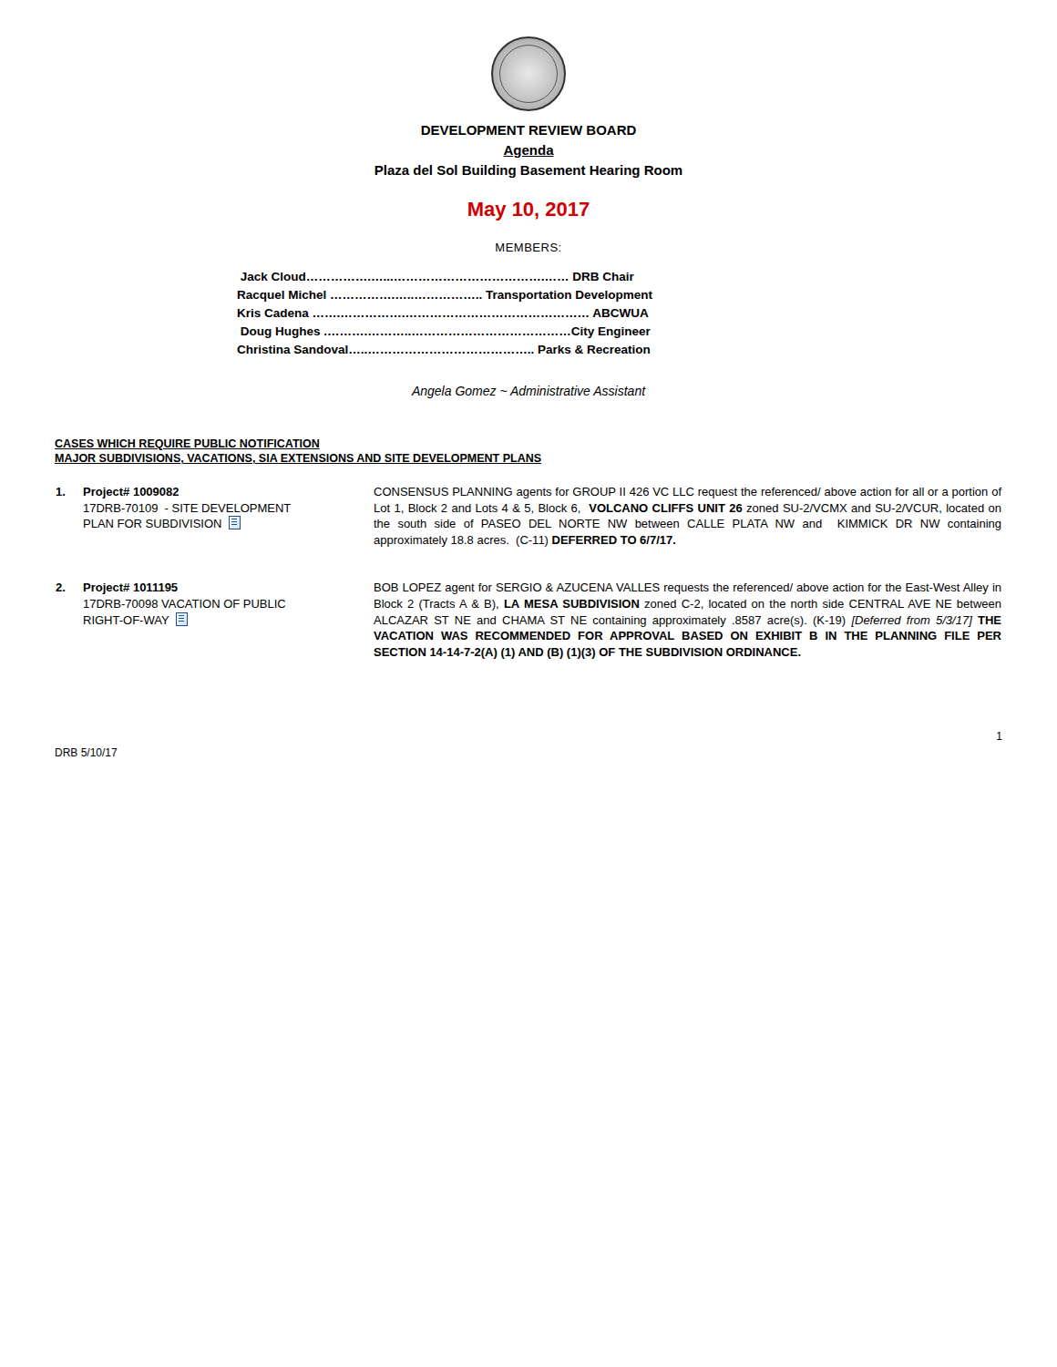DEVELOPMENT REVIEW BOARD
Agenda
Plaza del Sol Building Basement Hearing Room
May 10, 2017
MEMBERS:
Jack Cloud…………….…...……………………………….…… DRB Chair
Racquel Michel …………….…..…………….. Transportation Development
Kris Cadena …….…………….……………………………………… ABCWUA
Doug Hughes .……….………..…………………………………City Engineer
Christina Sandoval…..………………………………….. Parks & Recreation
Angela Gomez ~ Administrative Assistant
CASES WHICH REQUIRE PUBLIC NOTIFICATION
MAJOR SUBDIVISIONS, VACATIONS, SIA EXTENSIONS AND SITE DEVELOPMENT PLANS
| 1. | Project# 1009082 17DRB-70109 - SITE DEVELOPMENT PLAN FOR SUBDIVISION | CONSENSUS PLANNING agents for GROUP II 426 VC LLC request the referenced/ above action for all or a portion of Lot 1, Block 2 and Lots 4 & 5, Block 6, VOLCANO CLIFFS UNIT 26 zoned SU-2/VCMX and SU-2/VCUR, located on the south side of PASEO DEL NORTE NW between CALLE PLATA NW and KIMMICK DR NW containing approximately 18.8 acres. (C-11) DEFERRED TO 6/7/17. |
| 2. | Project# 1011195 17DRB-70098 VACATION OF PUBLIC RIGHT-OF-WAY | BOB LOPEZ agent for SERGIO & AZUCENA VALLES requests the referenced/ above action for the East-West Alley in Block 2 (Tracts A & B), LA MESA SUBDIVISION zoned C-2, located on the north side CENTRAL AVE NE between ALCAZAR ST NE and CHAMA ST NE containing approximately .8587 acre(s). (K-19) [Deferred from 5/3/17] THE VACATION WAS RECOMMENDED FOR APPROVAL BASED ON EXHIBIT B IN THE PLANNING FILE PER SECTION 14-14-7-2(A) (1) AND (B) (1)(3) OF THE SUBDIVISION ORDINANCE. |
1 DRB 5/10/17